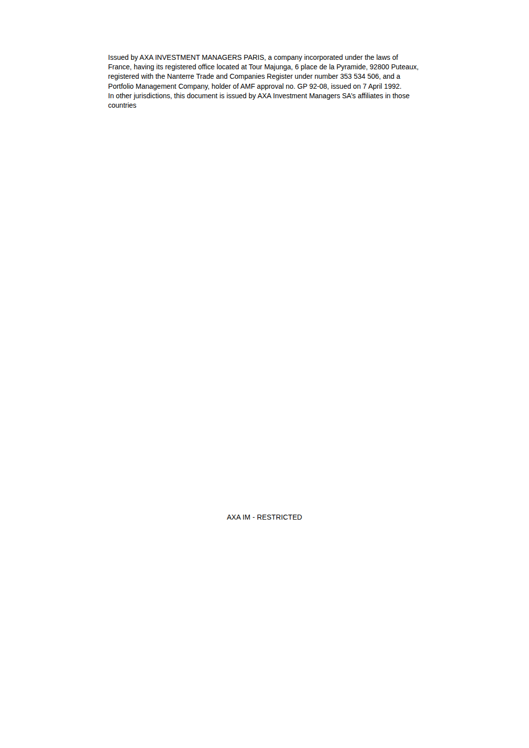Issued by AXA INVESTMENT MANAGERS PARIS, a company incorporated under the laws of France, having its registered office located at Tour Majunga, 6 place de la Pyramide, 92800 Puteaux, registered with the Nanterre Trade and Companies Register under number 353 534 506, and a Portfolio Management Company, holder of AMF approval no. GP 92-08, issued on 7 April 1992.
In other jurisdictions, this document is issued by AXA Investment Managers SA’s affiliates in those countries
AXA IM - RESTRICTED